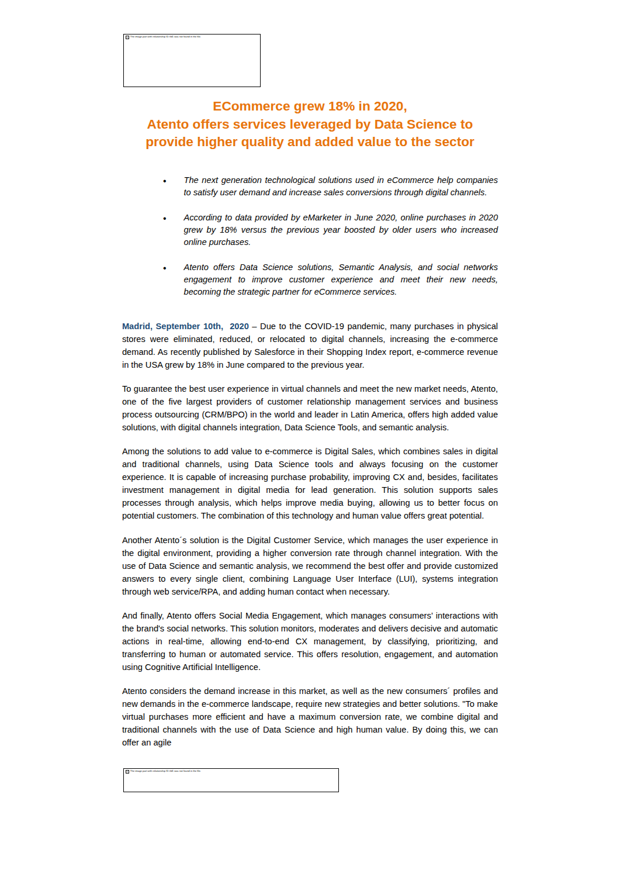x The image part with relationship ID rId1 was not found in the file.
ECommerce grew 18% in 2020,
Atento offers services leveraged by Data Science to provide higher quality and added value to the sector
The next generation technological solutions used in eCommerce help companies to satisfy user demand and increase sales conversions through digital channels.
According to data provided by eMarketer in June 2020, online purchases in 2020 grew by 18% versus the previous year boosted by older users who increased online purchases.
Atento offers Data Science solutions, Semantic Analysis, and social networks engagement to improve customer experience and meet their new needs, becoming the strategic partner for eCommerce services.
Madrid, September 10th, 2020 – Due to the COVID-19 pandemic, many purchases in physical stores were eliminated, reduced, or relocated to digital channels, increasing the e-commerce demand. As recently published by Salesforce in their Shopping Index report, e-commerce revenue in the USA grew by 18% in June compared to the previous year.
To guarantee the best user experience in virtual channels and meet the new market needs, Atento, one of the five largest providers of customer relationship management services and business process outsourcing (CRM/BPO) in the world and leader in Latin America, offers high added value solutions, with digital channels integration, Data Science Tools, and semantic analysis.
Among the solutions to add value to e-commerce is Digital Sales, which combines sales in digital and traditional channels, using Data Science tools and always focusing on the customer experience. It is capable of increasing purchase probability, improving CX and, besides, facilitates investment management in digital media for lead generation. This solution supports sales processes through analysis, which helps improve media buying, allowing us to better focus on potential customers. The combination of this technology and human value offers great potential.
Another Atento´s solution is the Digital Customer Service, which manages the user experience in the digital environment, providing a higher conversion rate through channel integration. With the use of Data Science and semantic analysis, we recommend the best offer and provide customized answers to every single client, combining Language User Interface (LUI), systems integration through web service/RPA, and adding human contact when necessary.
And finally, Atento offers Social Media Engagement, which manages consumers’ interactions with the brand's social networks. This solution monitors, moderates and delivers decisive and automatic actions in real-time, allowing end-to-end CX management, by classifying, prioritizing, and transferring to human or automated service. This offers resolution, engagement, and automation using Cognitive Artificial Intelligence.
Atento considers the demand increase in this market, as well as the new consumers´ profiles and new demands in the e-commerce landscape, require new strategies and better solutions. "To make virtual purchases more efficient and have a maximum conversion rate, we combine digital and traditional channels with the use of Data Science and high human value. By doing this, we can offer an agile
x The image part with relationship ID rId1 was not found in the file.